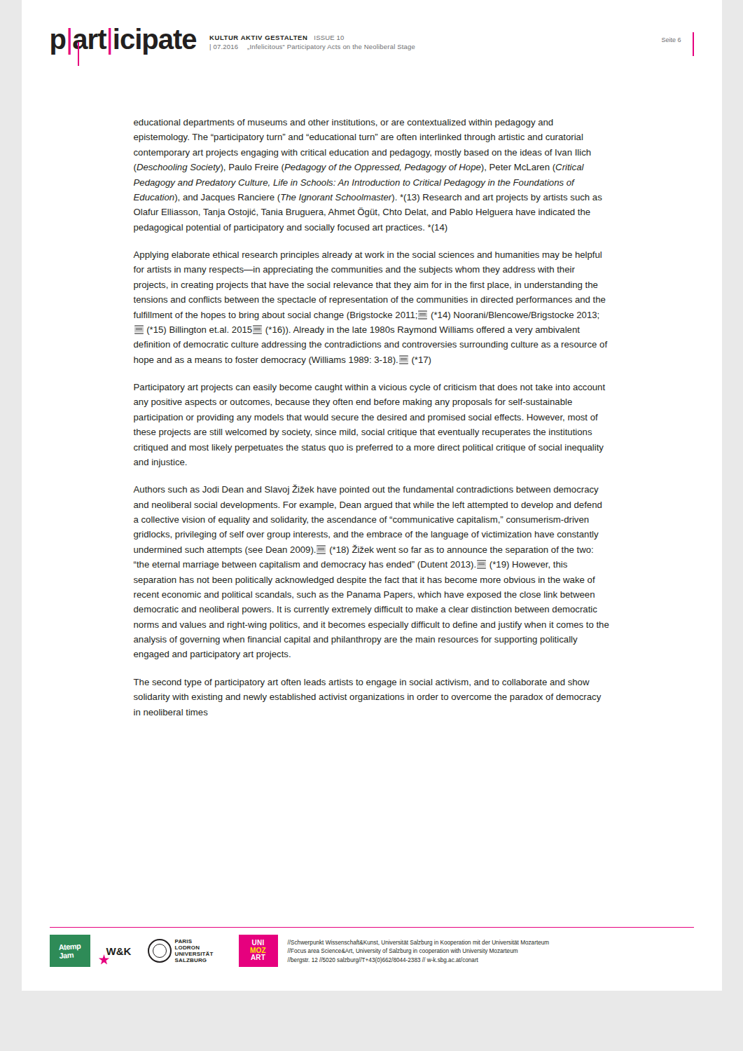p|art|icipate
KULTUR AKTIV GESTALTEN ISSUE 10
| 07.2016 „Infelicitous“ Participatory Acts on the Neoliberal Stage
Seite 6
educational departments of museums and other institutions, or are contextualized within pedagogy and epistemology. The “participatory turn” and “educational turn” are often interlinked through artistic and curatorial contemporary art projects engaging with critical education and pedagogy, mostly based on the ideas of Ivan Ilich (Deschooling Society), Paulo Freire (Pedagogy of the Oppressed, Pedagogy of Hope), Peter McLaren (Critical Pedagogy and Predatory Culture, Life in Schools: An Introduction to Critical Pedagogy in the Foundations of Education), and Jacques Ranciere (The Ignorant Schoolmaster). *(13) Research and art projects by artists such as Olafur Elliasson, Tanja Ostojić, Tania Bruguera, Ahmet Ögüt, Chto Delat, and Pablo Helguera have indicated the pedagogical potential of participatory and socially focused art practices. *(14)
Applying elaborate ethical research principles already at work in the social sciences and humanities may be helpful for artists in many respects—in appreciating the communities and the subjects whom they address with their projects, in creating projects that have the social relevance that they aim for in the first place, in understanding the tensions and conflicts between the spectacle of representation of the communities in directed performances and the fulfillment of the hopes to bring about social change (Brigstocke 2011; (*14) Noorani/Blencowe/Brigstocke 2013; (*15) Billington et.al. 2015 (*16)). Already in the late 1980s Raymond Williams offered a very ambivalent definition of democratic culture addressing the contradictions and controversies surrounding culture as a resource of hope and as a means to foster democracy (Williams 1989: 3-18). (*17)
Participatory art projects can easily become caught within a vicious cycle of criticism that does not take into account any positive aspects or outcomes, because they often end before making any proposals for self-sustainable participation or providing any models that would secure the desired and promised social effects. However, most of these projects are still welcomed by society, since mild, social critique that eventually recuperates the institutions critiqued and most likely perpetuates the status quo is preferred to a more direct political critique of social inequality and injustice.
Authors such as Jodi Dean and Slavoj Žižek have pointed out the fundamental contradictions between democracy and neoliberal social developments. For example, Dean argued that while the left attempted to develop and defend a collective vision of equality and solidarity, the ascendance of “communicative capitalism,” consumerism-driven gridlocks, privileging of self over group interests, and the embrace of the language of victimization have constantly undermined such attempts (see Dean 2009). (*18) Žižek went so far as to announce the separation of the two: “the eternal marriage between capitalism and democracy has ended” (Dutent 2013). (*19) However, this separation has not been politically acknowledged despite the fact that it has become more obvious in the wake of recent economic and political scandals, such as the Panama Papers, which have exposed the close link between democratic and neoliberal powers. It is currently extremely difficult to make a clear distinction between democratic norms and values and right-wing politics, and it becomes especially difficult to define and justify when it comes to the analysis of governing when financial capital and philanthropy are the main resources for supporting politically engaged and participatory art projects.
The second type of participatory art often leads artists to engage in social activism, and to collaborate and show solidarity with existing and newly established activist organizations in order to overcome the paradox of democracy in neoliberal times
Atemp
Jam
W&K
PARIS
LODRON
UNIVERSITÄT
SALZBURG
UNI MOZ ART
//Schwerpunkt Wissenschaft&Kunst, Universität Salzburg in Kooperation mit der Universität Mozarteum
//Focus area Science&Art, University of Salzburg in cooperation with University Mozarteum
//bergstr. 12 //5020 salzburg//T+43(0)662/8044-2383 // w-k.sbg.ac.at/conart